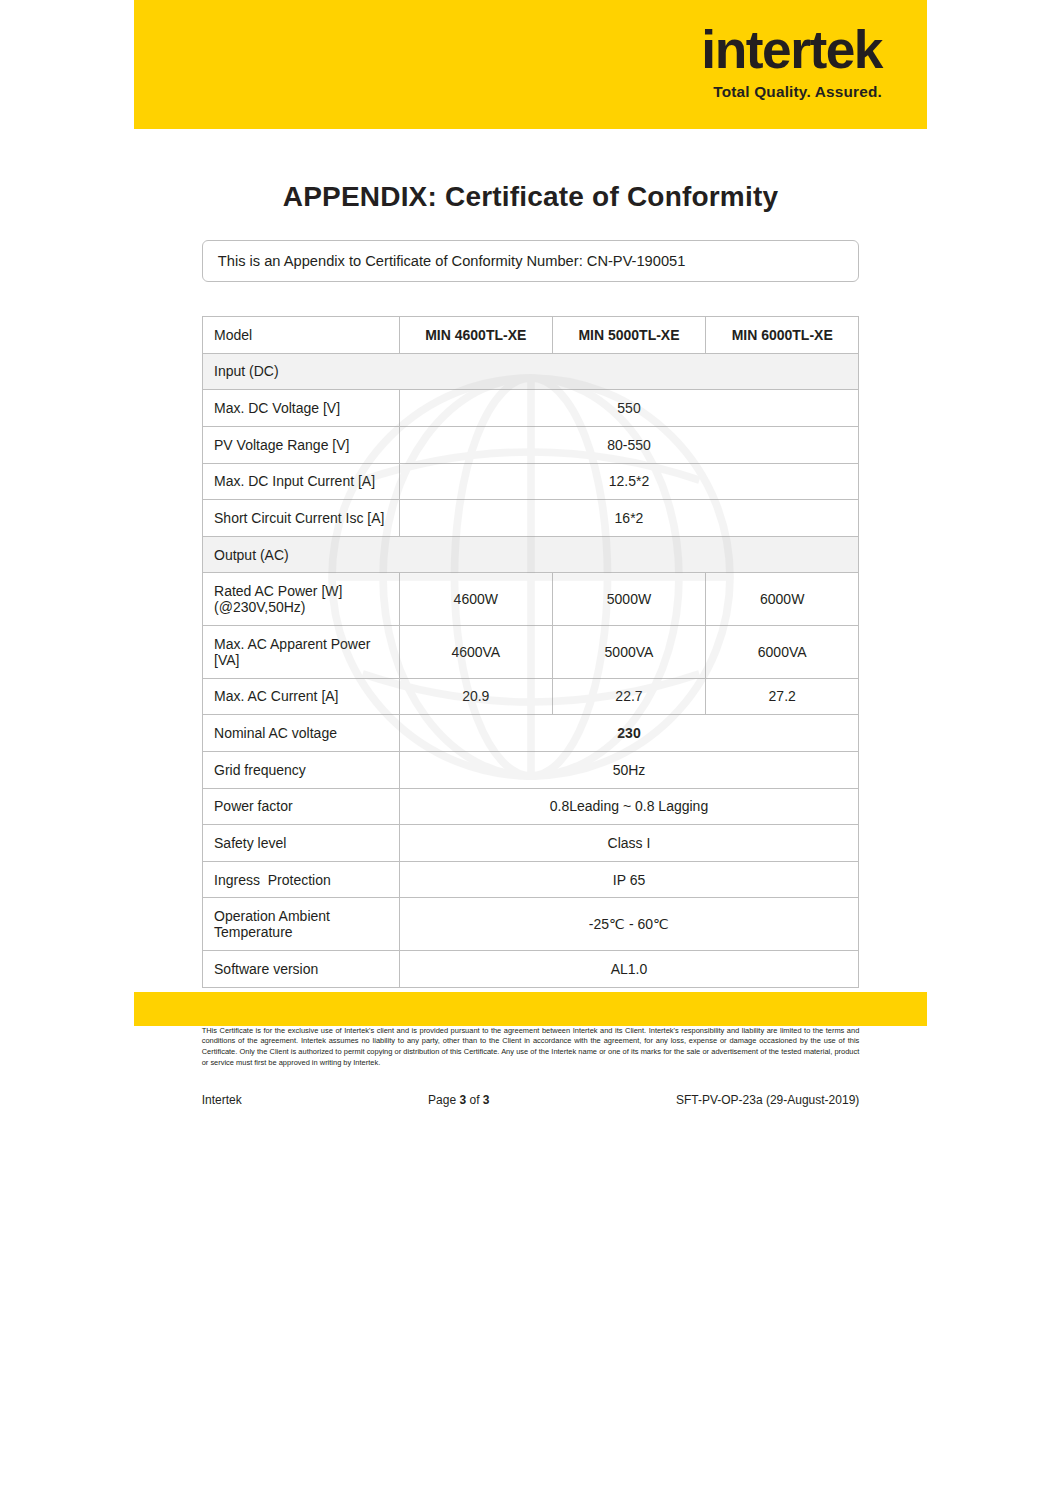intertek
Total Quality. Assured.
APPENDIX: Certificate of Conformity
This is an Appendix to Certificate of Conformity Number: CN-PV-190051
| Model | MIN 4600TL-XE | MIN 5000TL-XE | MIN 6000TL-XE |
| Input (DC) |
| Max. DC Voltage [V] | 550 |
| PV Voltage Range [V] | 80-550 |
| Max. DC Input Current [A] | 12.5*2 |
| Short Circuit Current Isc [A] | 16*2 |
| Output (AC) |
| Rated AC Power [W] (@230V,50Hz) | 4600W | 5000W | 6000W |
| Max. AC Apparent Power [VA] | 4600VA | 5000VA | 6000VA |
| Max. AC Current [A] | 20.9 | 22.7 | 27.2 |
| Nominal AC voltage | 230 |
| Grid frequency | 50Hz |
| Power factor | 0.8Leading ~ 0.8 Lagging |
| Safety level | Class I |
| Ingress Protection | IP 65 |
| Operation Ambient Temperature | -25℃ - 60℃ |
| Software version | AL1.0 |
THis Certificate is for the exclusive use of Intertek's client and is provided pursuant to the agreement between Intertek and its Client. Intertek's responsibility and liability are limited to the terms and conditions of the agreement. Intertek assumes no liability to any party, other than to the Client in accordance with the agreement, for any loss, expense or damage occasioned by the use of this Certificate. Only the Client is authorized to permit copying or distribution of this Certificate. Any use of the Intertek name or one of its marks for the sale or advertisement of the tested material, product or service must first be approved in writing by Intertek.
Intertek
Page 3 of 3
SFT-PV-OP-23a (29-August-2019)